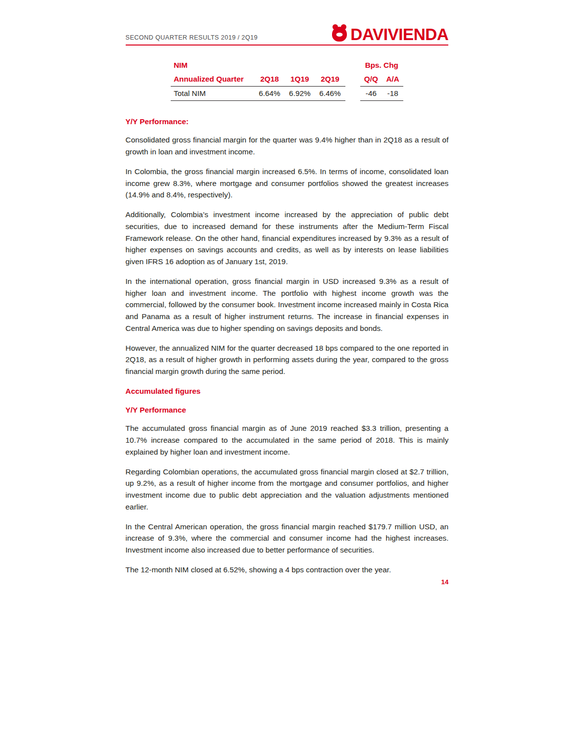Second Quarter Results 2019 / 2Q19
DAVIVIENDA
| NIM | | | | | Bps. Chg |
| --- | --- | --- | --- | --- | --- |
| Annualized Quarter | 2Q18 | 1Q19 | 2Q19 | | Q/Q | A/A |
| Total NIM | 6.64% | 6.92% | 6.46% | | -46 | -18 |
Y/Y Performance:
Consolidated gross financial margin for the quarter was 9.4% higher than in 2Q18 as a result of growth in loan and investment income.
In Colombia, the gross financial margin increased 6.5%. In terms of income, consolidated loan income grew 8.3%, where mortgage and consumer portfolios showed the greatest increases (14.9% and 8.4%, respectively).
Additionally, Colombia’s investment income increased by the appreciation of public debt securities, due to increased demand for these instruments after the Medium-Term Fiscal Framework release. On the other hand, financial expenditures increased by 9.3% as a result of higher expenses on savings accounts and credits, as well as by interests on lease liabilities given IFRS 16 adoption as of January 1st, 2019.
In the international operation, gross financial margin in USD increased 9.3% as a result of higher loan and investment income. The portfolio with highest income growth was the commercial, followed by the consumer book. Investment income increased mainly in Costa Rica and Panama as a result of higher instrument returns. The increase in financial expenses in Central America was due to higher spending on savings deposits and bonds.
However, the annualized NIM for the quarter decreased 18 bps compared to the one reported in 2Q18, as a result of higher growth in performing assets during the year, compared to the gross financial margin growth during the same period.
Accumulated figures
Y/Y Performance
The accumulated gross financial margin as of June 2019 reached $3.3 trillion, presenting a 10.7% increase compared to the accumulated in the same period of 2018. This is mainly explained by higher loan and investment income.
Regarding Colombian operations, the accumulated gross financial margin closed at $2.7 trillion, up 9.2%, as a result of higher income from the mortgage and consumer portfolios, and higher investment income due to public debt appreciation and the valuation adjustments mentioned earlier.
In the Central American operation, the gross financial margin reached $179.7 million USD, an increase of 9.3%, where the commercial and consumer income had the highest increases. Investment income also increased due to better performance of securities.
The 12-month NIM closed at 6.52%, showing a 4 bps contraction over the year.
14